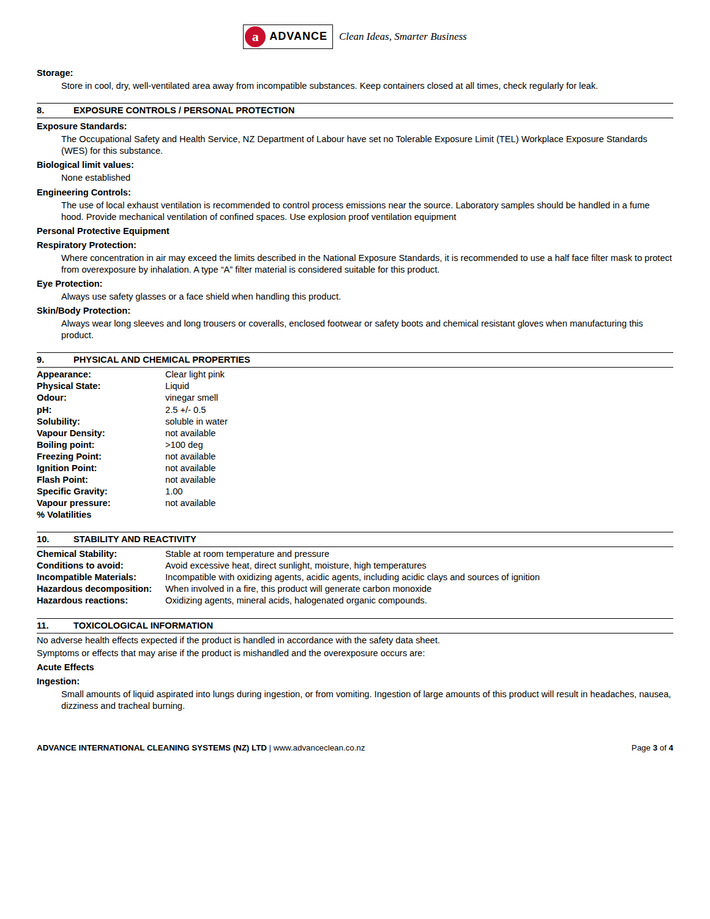a ADVANCE Clean Ideas, Smarter Business
Storage:
Store in cool, dry, well-ventilated area away from incompatible substances. Keep containers closed at all times, check regularly for leak.
8. EXPOSURE CONTROLS / PERSONAL PROTECTION
Exposure Standards:
The Occupational Safety and Health Service, NZ Department of Labour have set no Tolerable Exposure Limit (TEL) Workplace Exposure Standards (WES) for this substance.
Biological limit values:
None established
Engineering Controls:
The use of local exhaust ventilation is recommended to control process emissions near the source. Laboratory samples should be handled in a fume hood. Provide mechanical ventilation of confined spaces. Use explosion proof ventilation equipment
Personal Protective Equipment
Respiratory Protection:
Where concentration in air may exceed the limits described in the National Exposure Standards, it is recommended to use a half face filter mask to protect from overexposure by inhalation. A type “A” filter material is considered suitable for this product.
Eye Protection:
Always use safety glasses or a face shield when handling this product.
Skin/Body Protection:
Always wear long sleeves and long trousers or coveralls, enclosed footwear or safety boots and chemical resistant gloves when manufacturing this product.
9. PHYSICAL AND CHEMICAL PROPERTIES
| Appearance: | Clear light pink |
| Physical State: | Liquid |
| Odour: | vinegar smell |
| pH: | 2.5 +/- 0.5 |
| Solubility: | soluble in water |
| Vapour Density: | not available |
| Boiling point: | >100 deg |
| Freezing Point: | not available |
| Ignition Point: | not available |
| Flash Point: | not available |
| Specific Gravity: | 1.00 |
| Vapour pressure: | not available |
| % Volatilities | |
10. STABILITY AND REACTIVITY
| Chemical Stability: | Stable at room temperature and pressure |
| Conditions to avoid: | Avoid excessive heat, direct sunlight, moisture, high temperatures |
| Incompatible Materials: | Incompatible with oxidizing agents, acidic agents, including acidic clays and sources of ignition |
| Hazardous decomposition: | When involved in a fire, this product will generate carbon monoxide |
| Hazardous reactions: | Oxidizing agents, mineral acids, halogenated organic compounds. |
11. TOXICOLOGICAL INFORMATION
No adverse health effects expected if the product is handled in accordance with the safety data sheet.
Symptoms or effects that may arise if the product is mishandled and the overexposure occurs are:
Acute Effects
Ingestion:
Small amounts of liquid aspirated into lungs during ingestion, or from vomiting. Ingestion of large amounts of this product will result in headaches, nausea, dizziness and tracheal burning.
ADVANCE INTERNATIONAL CLEANING SYSTEMS (NZ) LTD | www.advanceclean.co.nz
Page 3 of 4